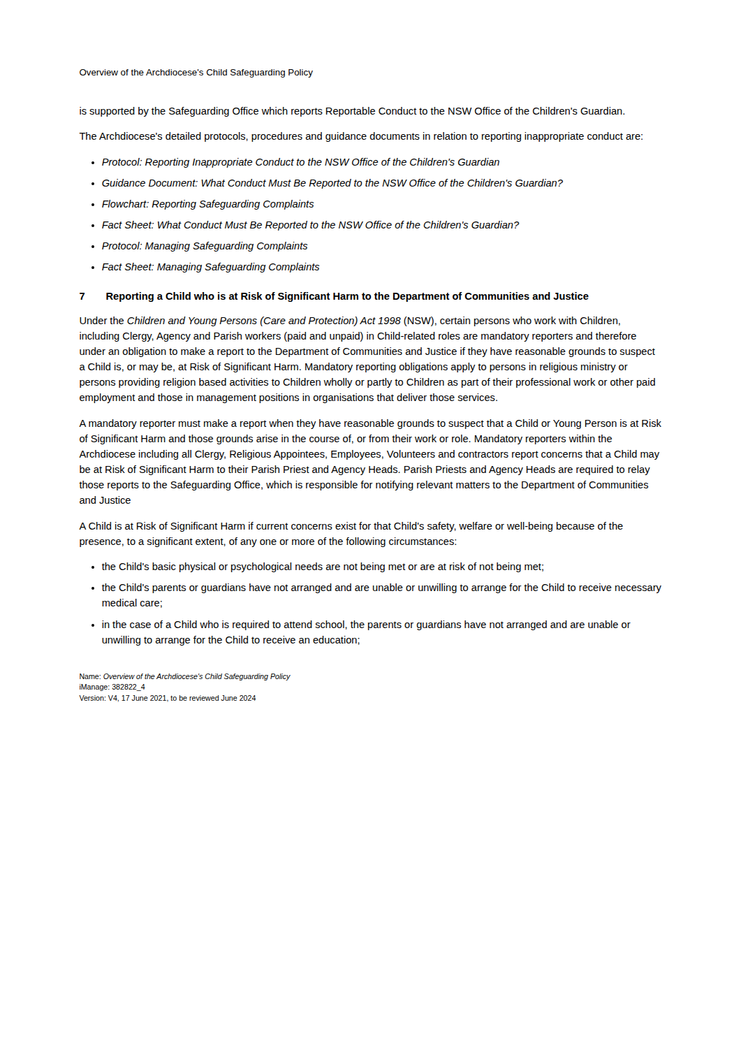Overview of the Archdiocese's Child Safeguarding Policy
is supported by the Safeguarding Office which reports Reportable Conduct to the NSW Office of the Children's Guardian.
The Archdiocese's detailed protocols, procedures and guidance documents in relation to reporting inappropriate conduct are:
Protocol: Reporting Inappropriate Conduct to the NSW Office of the Children's Guardian
Guidance Document: What Conduct Must Be Reported to the NSW Office of the Children's Guardian?
Flowchart: Reporting Safeguarding Complaints
Fact Sheet: What Conduct Must Be Reported to the NSW Office of the Children's Guardian?
Protocol: Managing Safeguarding Complaints
Fact Sheet: Managing Safeguarding Complaints
7 Reporting a Child who is at Risk of Significant Harm to the Department of Communities and Justice
Under the Children and Young Persons (Care and Protection) Act 1998 (NSW), certain persons who work with Children, including Clergy, Agency and Parish workers (paid and unpaid) in Child-related roles are mandatory reporters and therefore under an obligation to make a report to the Department of Communities and Justice if they have reasonable grounds to suspect a Child is, or may be, at Risk of Significant Harm. Mandatory reporting obligations apply to persons in religious ministry or persons providing religion based activities to Children wholly or partly to Children as part of their professional work or other paid employment and those in management positions in organisations that deliver those services.
A mandatory reporter must make a report when they have reasonable grounds to suspect that a Child or Young Person is at Risk of Significant Harm and those grounds arise in the course of, or from their work or role. Mandatory reporters within the Archdiocese including all Clergy, Religious Appointees, Employees, Volunteers and contractors report concerns that a Child may be at Risk of Significant Harm to their Parish Priest and Agency Heads. Parish Priests and Agency Heads are required to relay those reports to the Safeguarding Office, which is responsible for notifying relevant matters to the Department of Communities and Justice
A Child is at Risk of Significant Harm if current concerns exist for that Child's safety, welfare or well-being because of the presence, to a significant extent, of any one or more of the following circumstances:
the Child's basic physical or psychological needs are not being met or are at risk of not being met;
the Child's parents or guardians have not arranged and are unable or unwilling to arrange for the Child to receive necessary medical care;
in the case of a Child who is required to attend school, the parents or guardians have not arranged and are unable or unwilling to arrange for the Child to receive an education;
Name: Overview of the Archdiocese's Child Safeguarding Policy
iManage: 382822_4
Version: V4, 17 June 2021, to be reviewed June 2024